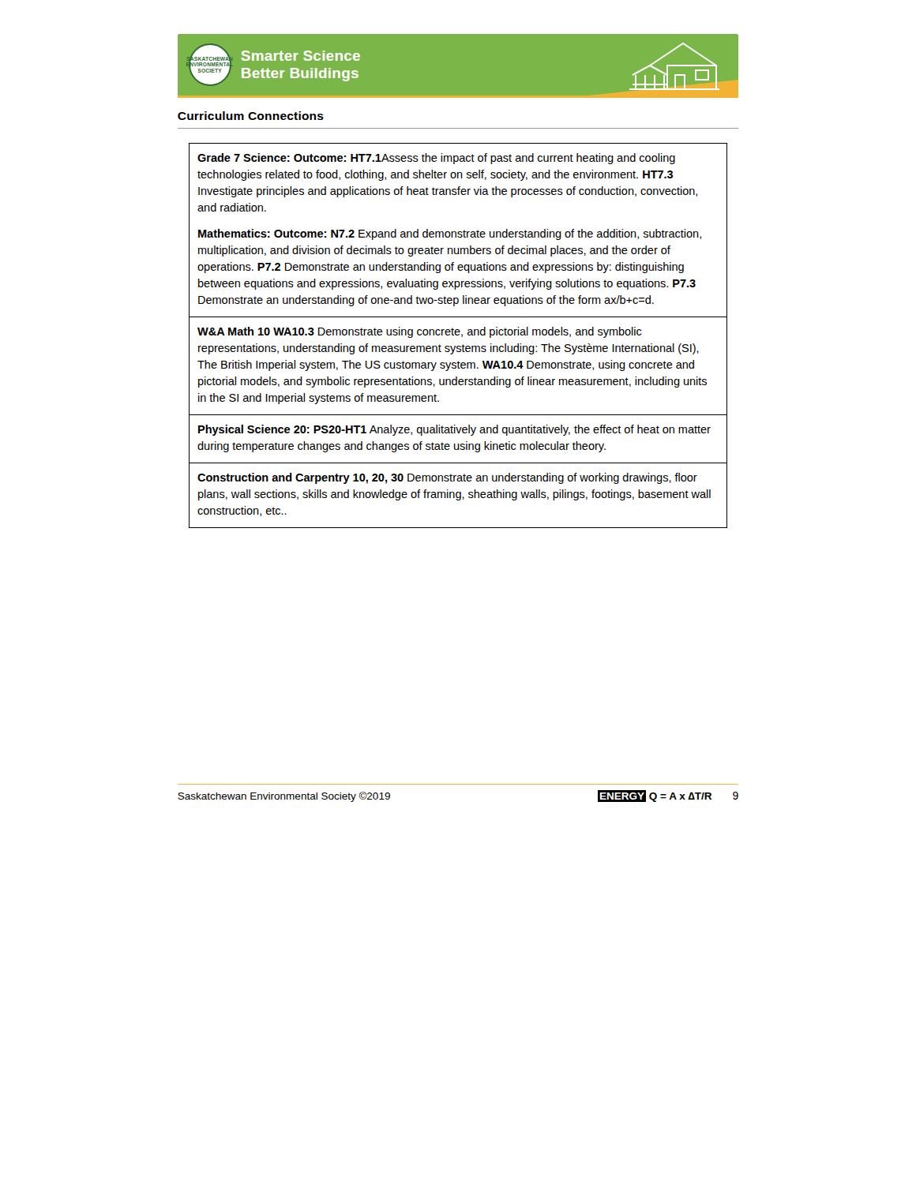SASKATCHEWAN
ENVIRONMENTAL
SOCIETY
Smarter Science Better Buildings
Curriculum Connections
| Grade 7 Science: Outcome: HT7.1 Assess the impact of past and current heating and cooling technologies related to food, clothing, and shelter on self, society, and the environment. HT7.3 Investigate principles and applications of heat transfer via the processes of conduction, convection, and radiation. Mathematics: Outcome: N7.2 Expand and demonstrate understanding of the addition, subtraction, multiplication, and division of decimals to greater numbers of decimal places, and the order of operations. P7.2 Demonstrate an understanding of equations and expressions by: distinguishing between equations and expressions, evaluating expressions, verifying solutions to equations. P7.3 Demonstrate an understanding of one-and two-step linear equations of the form ax/b+c=d. |
| W&A Math 10 WA10.3 Demonstrate using concrete, and pictorial models, and symbolic representations, understanding of measurement systems including: The Système International (SI), The British Imperial system, The US customary system. WA10.4 Demonstrate, using concrete and pictorial models, and symbolic representations, understanding of linear measurement, including units in the SI and Imperial systems of measurement. |
| Physical Science 20: PS20-HT1 Analyze, qualitatively and quantitatively, the effect of heat on matter during temperature changes and changes of state using kinetic molecular theory. |
| Construction and Carpentry 10, 20, 30 Demonstrate an understanding of working drawings, floor plans, wall sections, skills and knowledge of framing, sheathing walls, pilings, footings, basement wall construction, etc.. |
Saskatchewan Environmental Society ©2019
ENERGY Q = A x ∆T/R
9